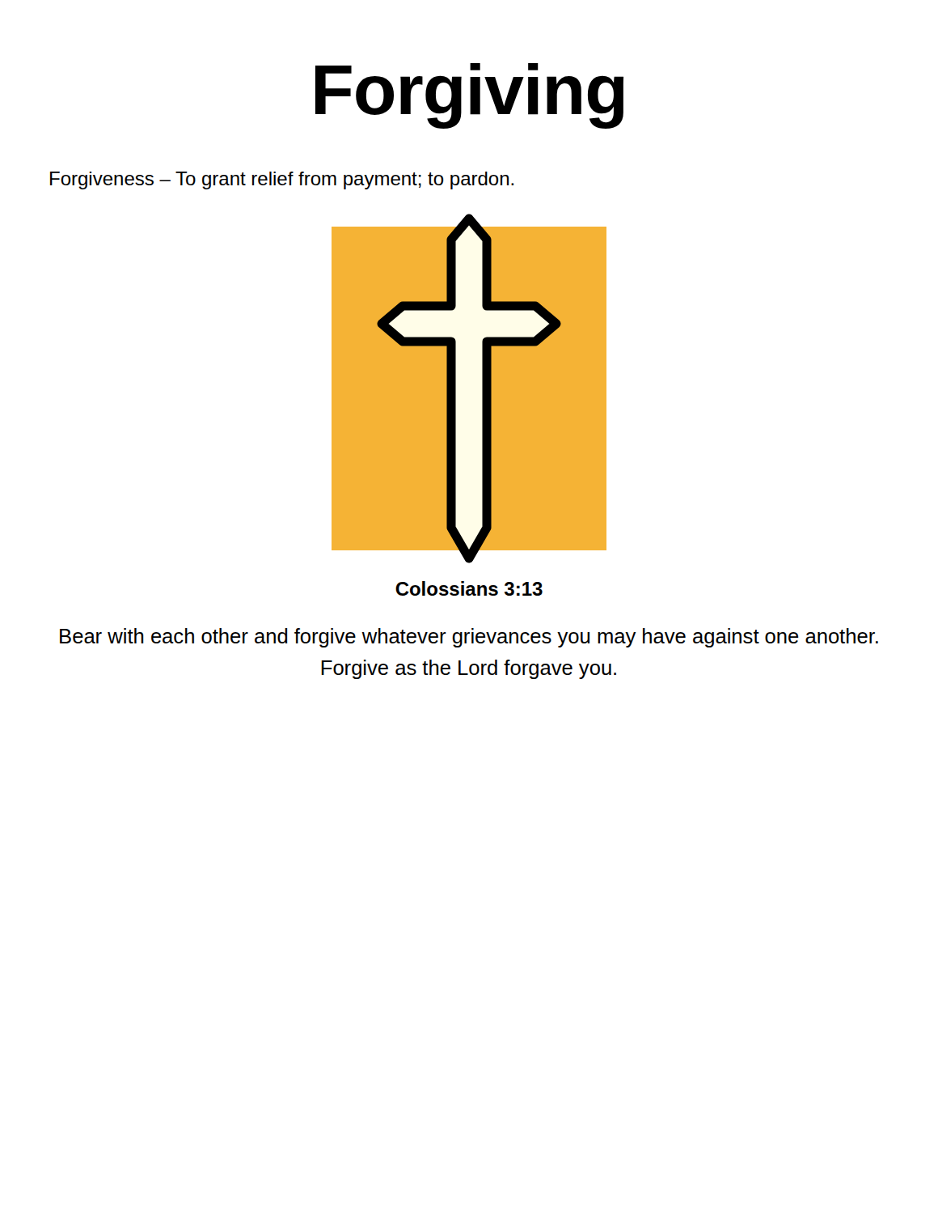Forgiving
Forgiveness – To grant relief from payment; to pardon.
Colossians 3:13
Bear with each other and forgive whatever grievances you may have against one another. Forgive as the Lord forgave you.